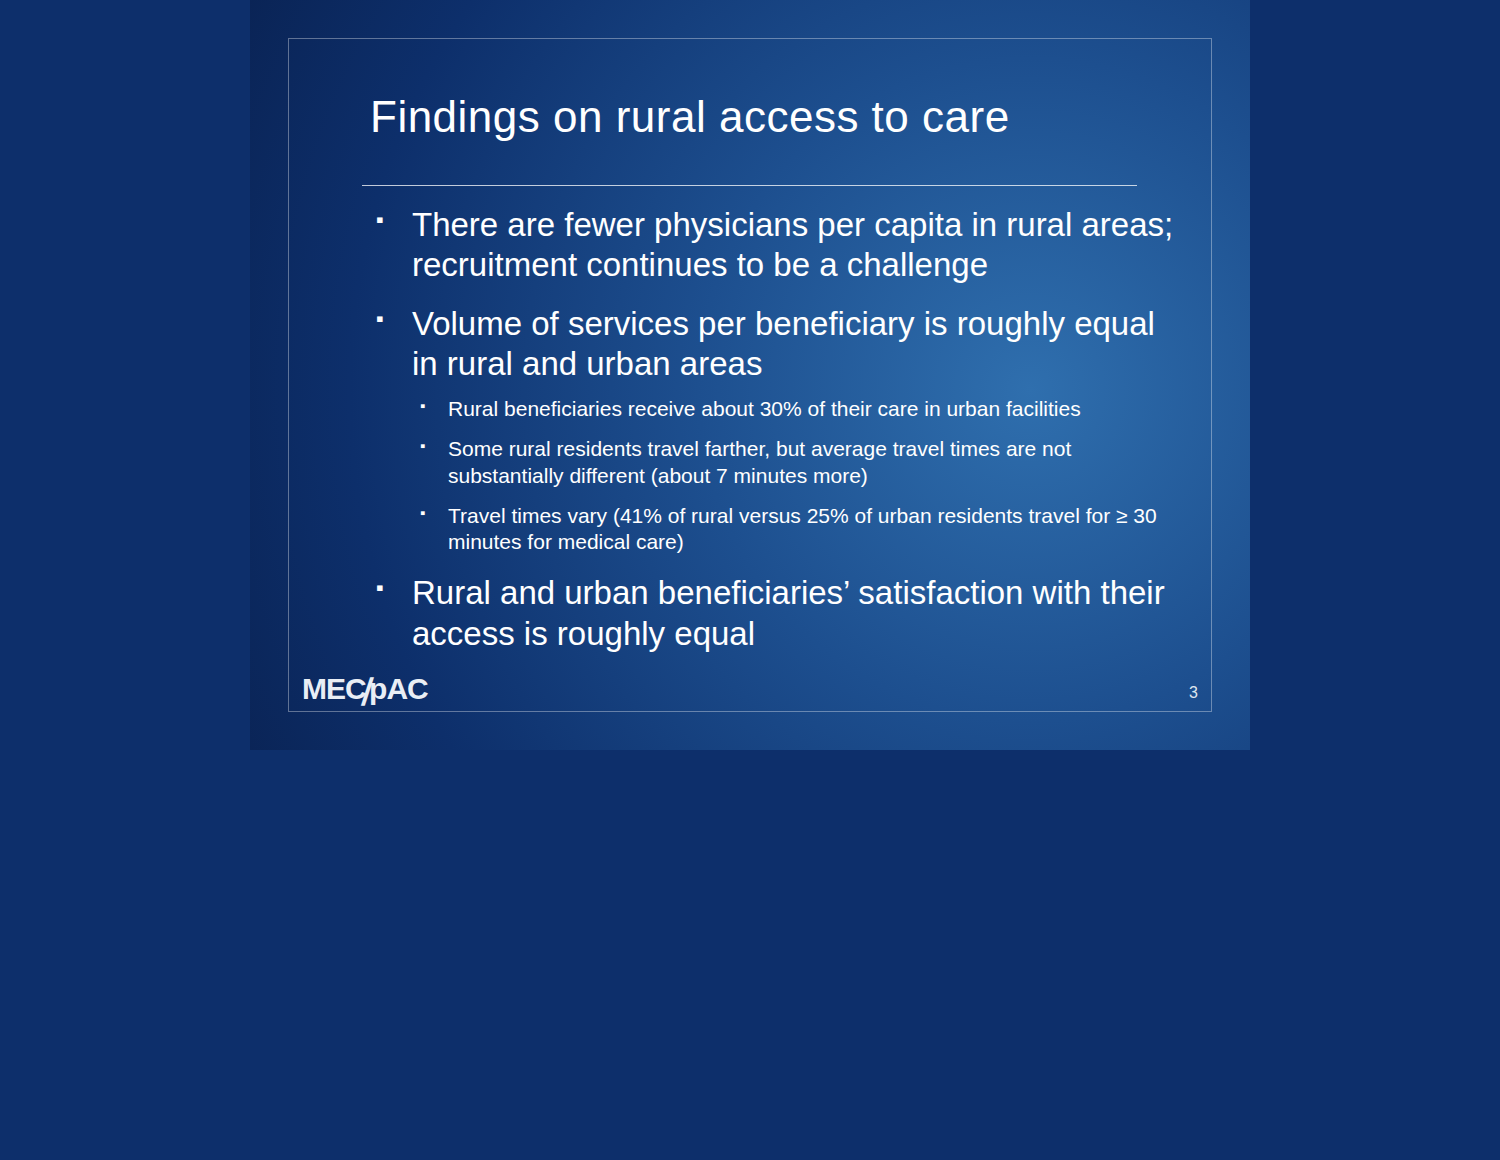Findings on rural access to care
There are fewer physicians per capita in rural areas; recruitment continues to be a challenge
Volume of services per beneficiary is roughly equal in rural and urban areas
Rural beneficiaries receive about 30% of their care in urban facilities
Some rural residents travel farther, but average travel times are not substantially different (about 7 minutes more)
Travel times vary (41% of rural versus 25% of urban residents travel for ≥ 30 minutes for medical care)
Rural and urban beneficiaries’ satisfaction with their access is roughly equal
MEC|pAC
3